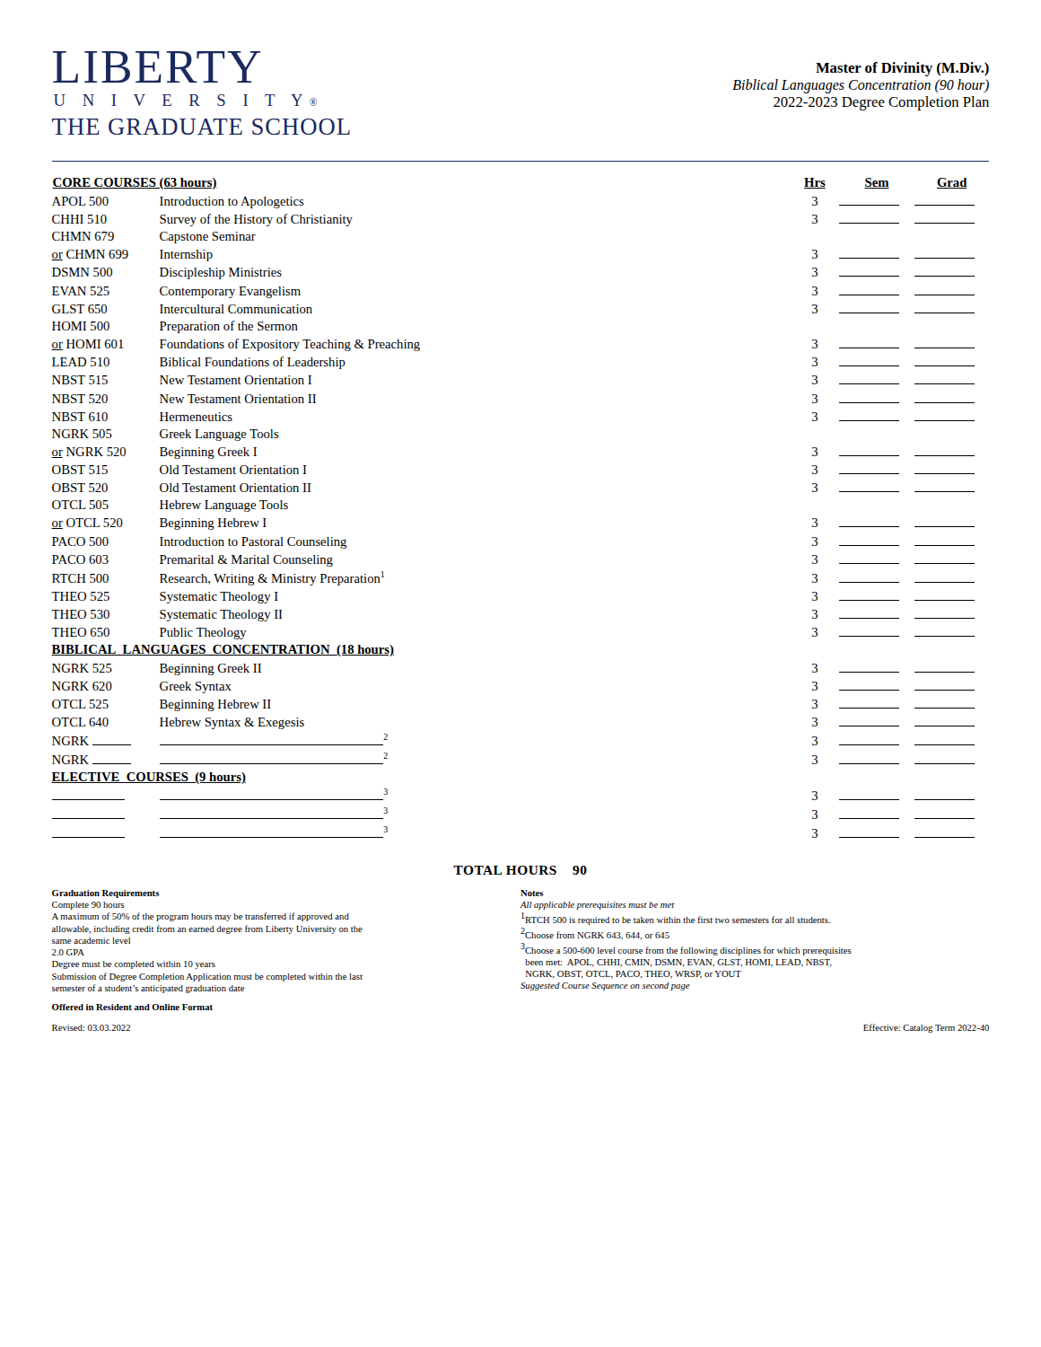LIBERTY
U N I V E R S I T Y®
THE GRADUATE SCHOOL
Master of Divinity (M.Div.)
Biblical Languages Concentration (90 hour)
2022-2023 Degree Completion Plan
| CORE COURSES (63 hours) | Hrs | Sem | Grad |
| --- | --- | --- | --- |
| APOL 500 | Introduction to Apologetics | 3 | | |
| CHHI 510 | Survey of the History of Christianity | 3 | | |
| CHMN 679 | Capstone Seminar | | | |
| or CHMN 699 | Internship | 3 | | |
| DSMN 500 | Discipleship Ministries | 3 | | |
| EVAN 525 | Contemporary Evangelism | 3 | | |
| GLST 650 | Intercultural Communication | 3 | | |
| HOMI 500 | Preparation of the Sermon | | | |
| or HOMI 601 | Foundations of Expository Teaching & Preaching | 3 | | |
| LEAD 510 | Biblical Foundations of Leadership | 3 | | |
| NBST 515 | New Testament Orientation I | 3 | | |
| NBST 520 | New Testament Orientation II | 3 | | |
| NBST 610 | Hermeneutics | 3 | | |
| NGRK 505 | Greek Language Tools | | | |
| or NGRK 520 | Beginning Greek I | 3 | | |
| OBST 515 | Old Testament Orientation I | 3 | | |
| OBST 520 | Old Testament Orientation II | 3 | | |
| OTCL 505 | Hebrew Language Tools | | | |
| or OTCL 520 | Beginning Hebrew I | 3 | | |
| PACO 500 | Introduction to Pastoral Counseling | 3 | | |
| PACO 603 | Premarital & Marital Counseling | 3 | | |
| RTCH 500 | Research, Writing & Ministry Preparation 1 | 3 | | |
| THEO 525 | Systematic Theology I | 3 | | |
| THEO 530 | Systematic Theology II | 3 | | |
| THEO 650 | Public Theology | 3 | | |
| BIBLICAL LANGUAGES CONCENTRATION (18 hours) |
| NGRK 525 | Beginning Greek II | 3 | | |
| NGRK 620 | Greek Syntax | 3 | | |
| OTCL 525 | Beginning Hebrew II | 3 | | |
| OTCL 640 | Hebrew Syntax & Exegesis | 3 | | |
| NGRK | 2 | 3 | | |
| NGRK | 2 | 3 | | |
| ELECTIVE COURSES (9 hours) |
| | 3 | 3 | | |
| | 3 | 3 | | |
| | 3 | 3 | | |
TOTAL HOURS 90
Graduation Requirements
Complete 90 hours
A maximum of 50% of the program hours may be transferred if approved and
allowable, including credit from an earned degree from Liberty University on the
same academic level
2.0 GPA
Degree must be completed within 10 years
Submission of Degree Completion Application must be completed within the last
semester of a student’s anticipated graduation date
Offered in Resident and Online Format
Notes
All applicable prerequisites must be met
1RTCH 500 is required to be taken within the first two semesters for all students.
2Choose from NGRK 643, 644, or 645
3Choose a 500-600 level course from the following disciplines for which prerequisites
been met: APOL, CHHI, CMIN, DSMN, EVAN, GLST, HOMI, LEAD, NBST,
NGRK, OBST, OTCL, PACO, THEO, WRSP, or YOUT
Suggested Course Sequence on second page
Revised: 03.03.2022
Effective: Catalog Term 2022-40